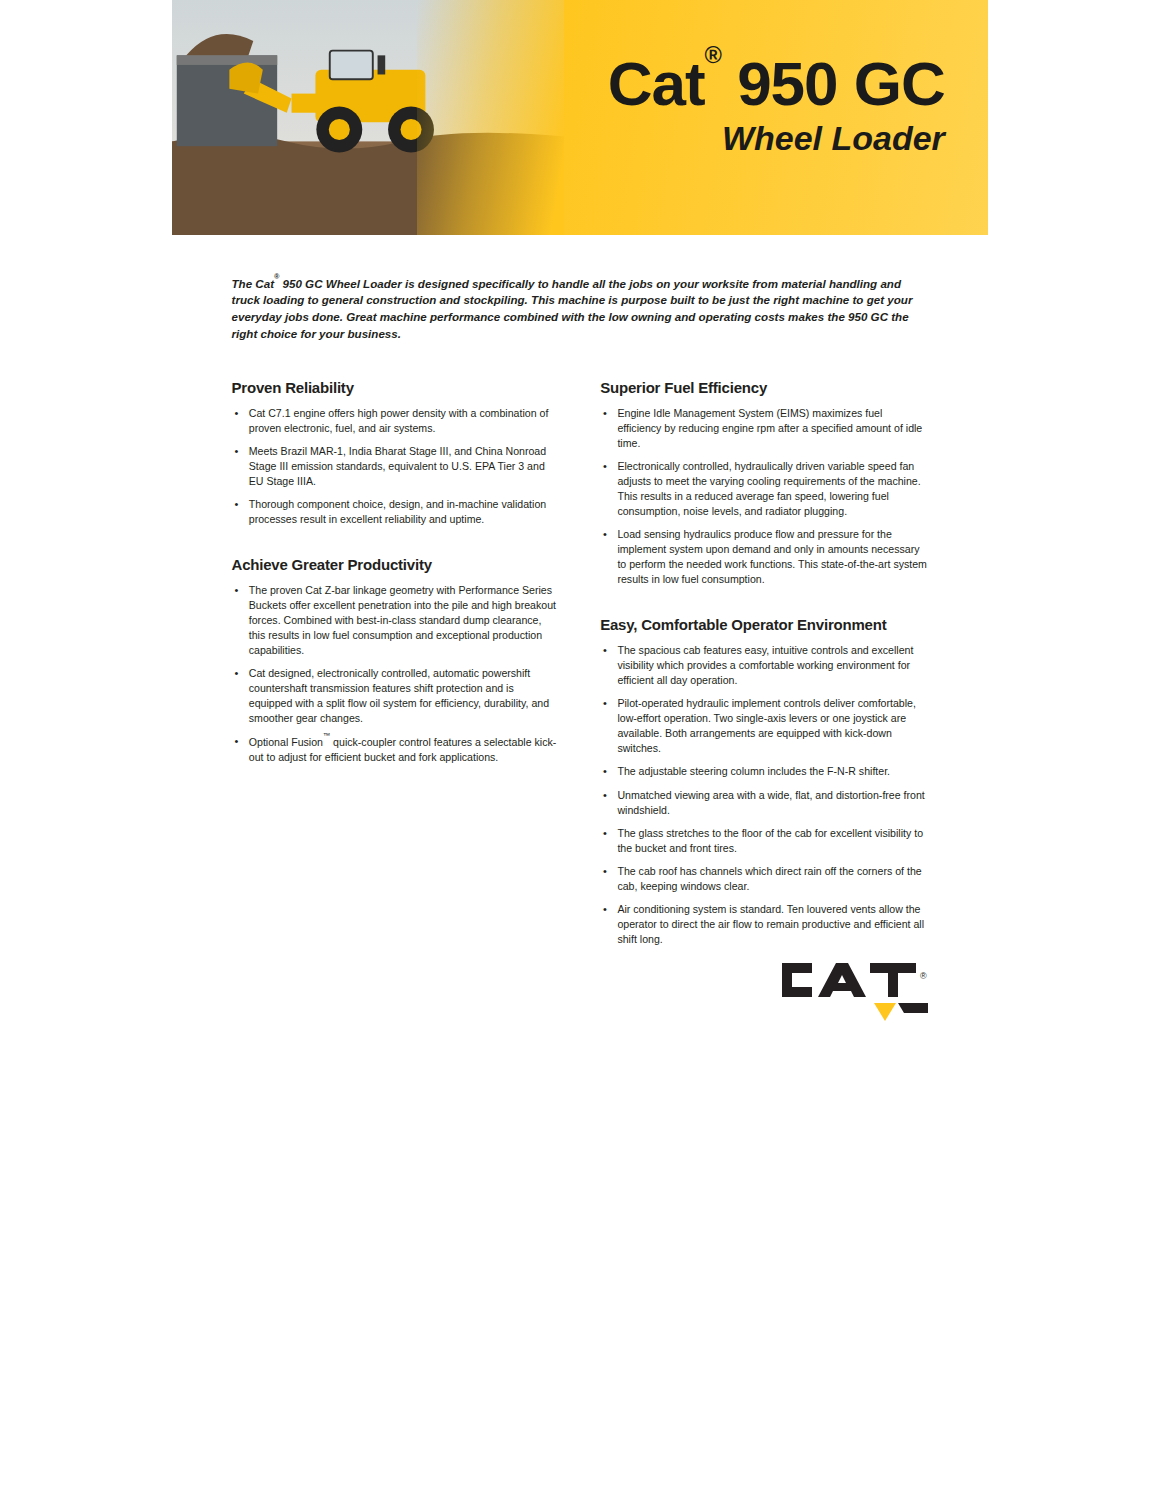Cat® 950 GC
Wheel Loader
The Cat® 950 GC Wheel Loader is designed specifically to handle all the jobs on your worksite from material handling and truck loading to general construction and stockpiling. This machine is purpose built to be just the right machine to get your everyday jobs done. Great machine performance combined with the low owning and operating costs makes the 950 GC the right choice for your business.
Proven Reliability
Cat C7.1 engine offers high power density with a combination of proven electronic, fuel, and air systems.
Meets Brazil MAR-1, India Bharat Stage III, and China Nonroad Stage III emission standards, equivalent to U.S. EPA Tier 3 and EU Stage IIIA.
Thorough component choice, design, and in-machine validation processes result in excellent reliability and uptime.
Achieve Greater Productivity
The proven Cat Z-bar linkage geometry with Performance Series Buckets offer excellent penetration into the pile and high breakout forces. Combined with best-in-class standard dump clearance, this results in low fuel consumption and exceptional production capabilities.
Cat designed, electronically controlled, automatic powershift countershaft transmission features shift protection and is equipped with a split flow oil system for efficiency, durability, and smoother gear changes.
Optional Fusion™ quick-coupler control features a selectable kick-out to adjust for efficient bucket and fork applications.
Superior Fuel Efficiency
Engine Idle Management System (EIMS) maximizes fuel efficiency by reducing engine rpm after a specified amount of idle time.
Electronically controlled, hydraulically driven variable speed fan adjusts to meet the varying cooling requirements of the machine. This results in a reduced average fan speed, lowering fuel consumption, noise levels, and radiator plugging.
Load sensing hydraulics produce flow and pressure for the implement system upon demand and only in amounts necessary to perform the needed work functions. This state-of-the-art system results in low fuel consumption.
Easy, Comfortable Operator Environment
The spacious cab features easy, intuitive controls and excellent visibility which provides a comfortable working environment for efficient all day operation.
Pilot-operated hydraulic implement controls deliver comfortable, low-effort operation. Two single-axis levers or one joystick are available. Both arrangements are equipped with kick-down switches.
The adjustable steering column includes the F-N-R shifter.
Unmatched viewing area with a wide, flat, and distortion-free front windshield.
The glass stretches to the floor of the cab for excellent visibility to the bucket and front tires.
The cab roof has channels which direct rain off the corners of the cab, keeping windows clear.
Air conditioning system is standard. Ten louvered vents allow the operator to direct the air flow to remain productive and efficient all shift long.
CAT ®